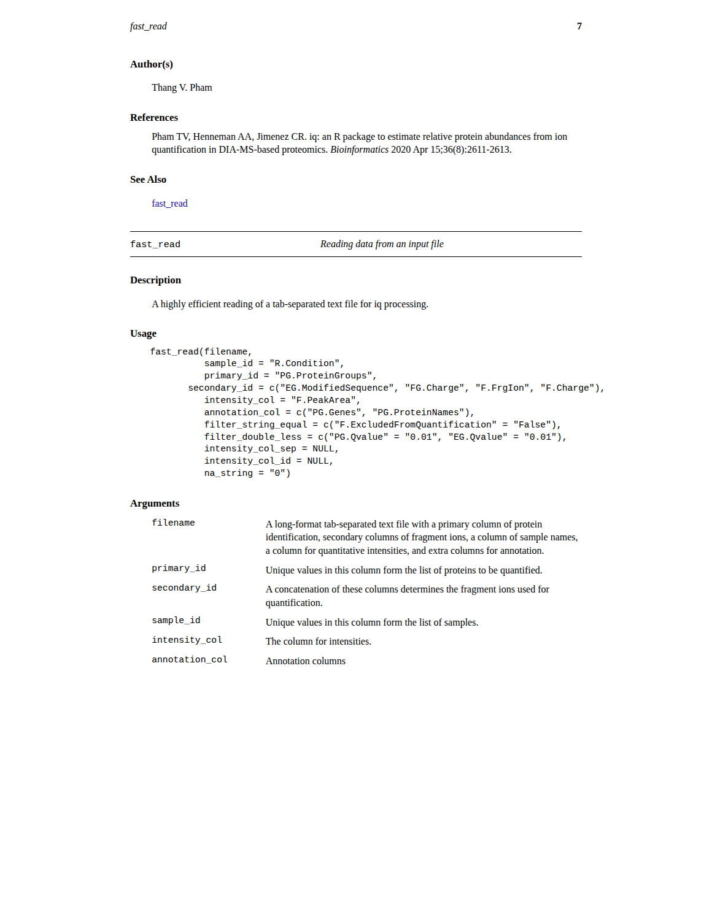fast_read 7
Author(s)
Thang V. Pham
References
Pham TV, Henneman AA, Jimenez CR. iq: an R package to estimate relative protein abundances from ion quantification in DIA-MS-based proteomics. Bioinformatics 2020 Apr 15;36(8):2611-2613.
See Also
fast_read
fast_read Reading data from an input file
Description
A highly efficient reading of a tab-separated text file for iq processing.
Usage
fast_read(filename,
          sample_id = "R.Condition",
          primary_id = "PG.ProteinGroups",
       secondary_id = c("EG.ModifiedSequence", "FG.Charge", "F.FrgIon", "F.Charge"),
          intensity_col = "F.PeakArea",
          annotation_col = c("PG.Genes", "PG.ProteinNames"),
          filter_string_equal = c("F.ExcludedFromQuantification" = "False"),
          filter_double_less = c("PG.Qvalue" = "0.01", "EG.Qvalue" = "0.01"),
          intensity_col_sep = NULL,
          intensity_col_id = NULL,
          na_string = "0")
Arguments
filename
A long-format tab-separated text file with a primary column of protein identification, secondary columns of fragment ions, a column of sample names, a column for quantitative intensities, and extra columns for annotation.
primary_id
Unique values in this column form the list of proteins to be quantified.
secondary_id
A concatenation of these columns determines the fragment ions used for quantification.
sample_id
Unique values in this column form the list of samples.
intensity_col
The column for intensities.
annotation_col
Annotation columns